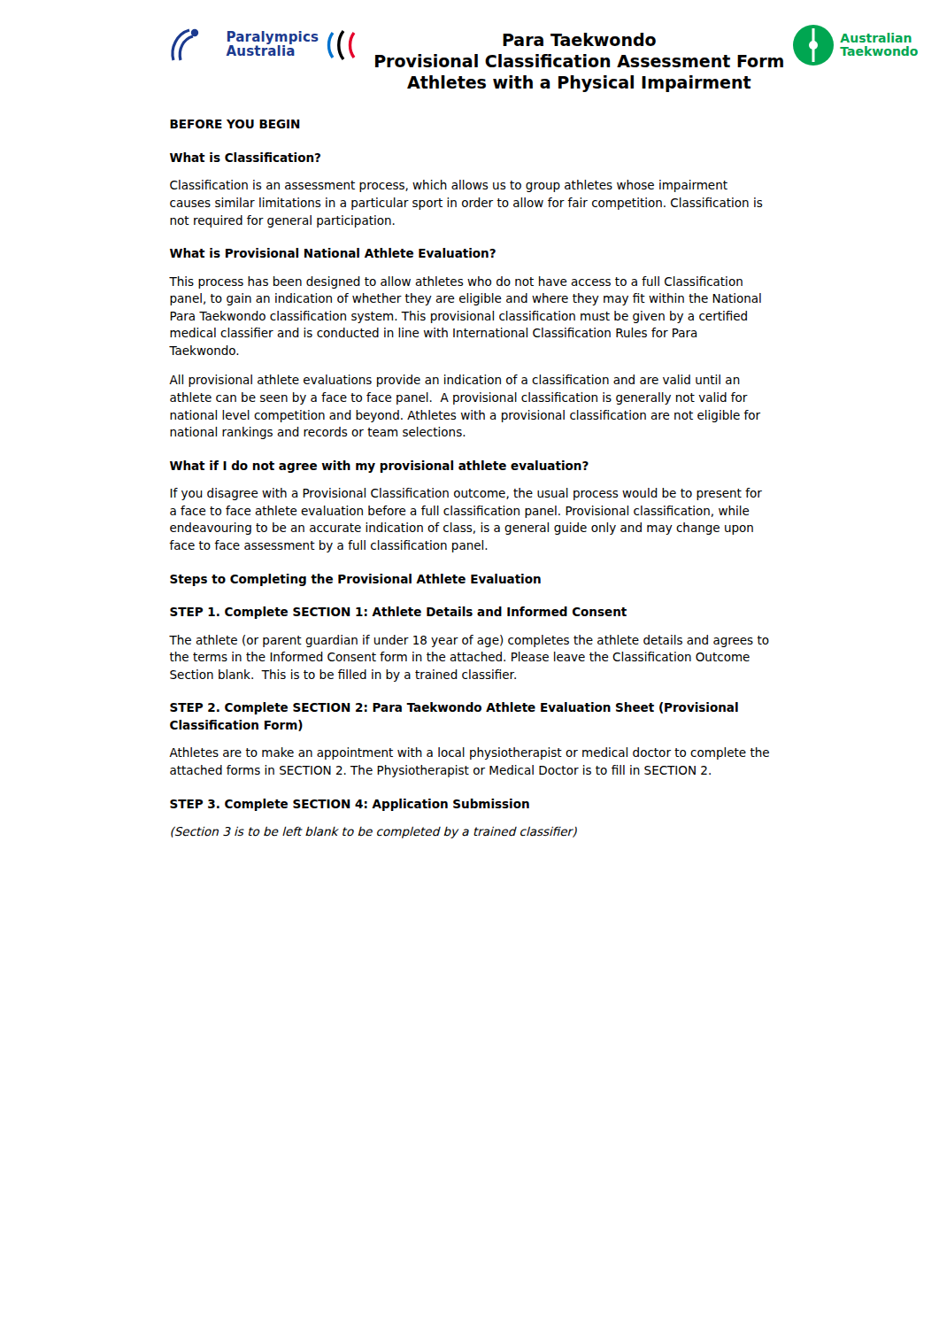Paralympics Australia
Para Taekwondo
Provisional Classification Assessment Form
Athletes with a Physical Impairment
Australian Taekwondo
BEFORE YOU BEGIN
What is Classification?
Classification is an assessment process, which allows us to group athletes whose impairment causes similar limitations in a particular sport in order to allow for fair competition. Classification is not required for general participation.
What is Provisional National Athlete Evaluation?
This process has been designed to allow athletes who do not have access to a full Classification panel, to gain an indication of whether they are eligible and where they may fit within the National Para Taekwondo classification system. This provisional classification must be given by a certified medical classifier and is conducted in line with International Classification Rules for Para Taekwondo.
All provisional athlete evaluations provide an indication of a classification and are valid until an athlete can be seen by a face to face panel. A provisional classification is generally not valid for national level competition and beyond. Athletes with a provisional classification are not eligible for national rankings and records or team selections.
What if I do not agree with my provisional athlete evaluation?
If you disagree with a Provisional Classification outcome, the usual process would be to present for a face to face athlete evaluation before a full classification panel. Provisional classification, while endeavouring to be an accurate indication of class, is a general guide only and may change upon face to face assessment by a full classification panel.
Steps to Completing the Provisional Athlete Evaluation
STEP 1. Complete SECTION 1: Athlete Details and Informed Consent
The athlete (or parent guardian if under 18 year of age) completes the athlete details and agrees to the terms in the Informed Consent form in the attached. Please leave the Classification Outcome Section blank. This is to be filled in by a trained classifier.
STEP 2. Complete SECTION 2: Para Taekwondo Athlete Evaluation Sheet (Provisional Classification Form)
Athletes are to make an appointment with a local physiotherapist or medical doctor to complete the attached forms in SECTION 2. The Physiotherapist or Medical Doctor is to fill in SECTION 2.
STEP 3. Complete SECTION 4: Application Submission
(Section 3 is to be left blank to be completed by a trained classifier)